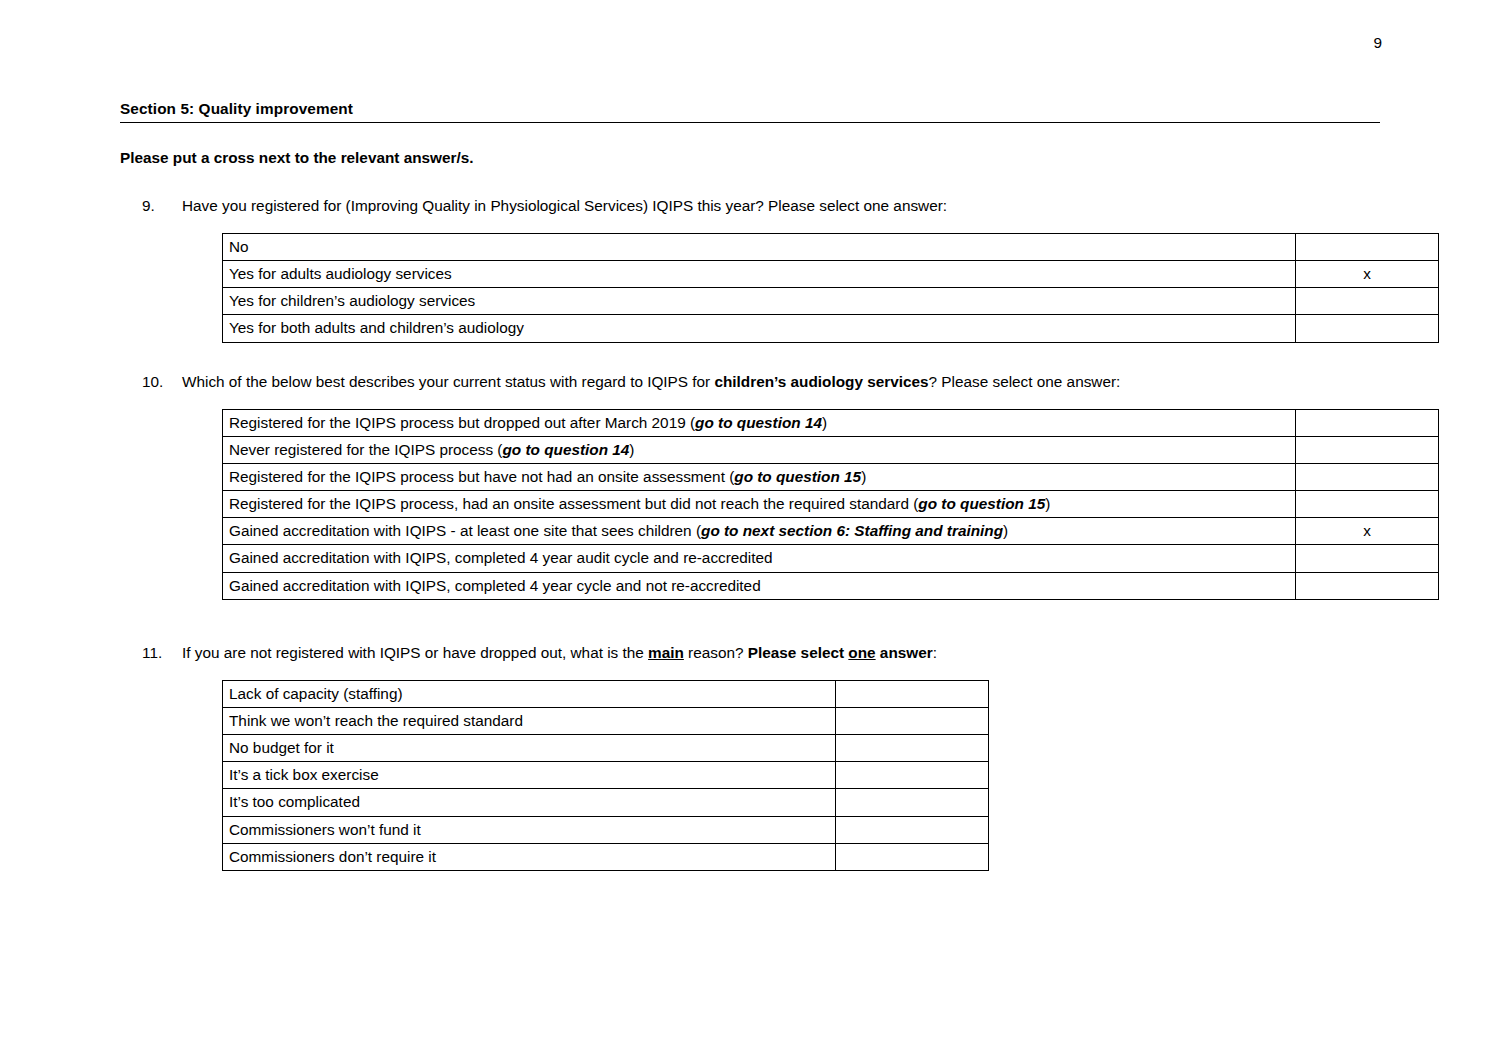9
Section 5: Quality improvement
Please put a cross next to the relevant answer/s.
9. Have you registered for (Improving Quality in Physiological Services) IQIPS this year? Please select one answer:
| No | |
| Yes for adults audiology services | x |
| Yes for children’s audiology services | |
| Yes for both adults and children’s audiology | |
10. Which of the below best describes your current status with regard to IQIPS for children’s audiology services? Please select one answer:
| Registered for the IQIPS process but dropped out after March 2019 ( go to question 14 ) | |
| Never registered for the IQIPS process ( go to question 14 ) | |
| Registered for the IQIPS process but have not had an onsite assessment ( go to question 15 ) | |
| Registered for the IQIPS process, had an onsite assessment but did not reach the required standard ( go to question 15 ) | |
| Gained accreditation with IQIPS - at least one site that sees children ( go to next section 6: Staffing and training ) | x |
| Gained accreditation with IQIPS, completed 4 year audit cycle and re-accredited | |
| Gained accreditation with IQIPS, completed 4 year cycle and not re-accredited | |
11. If you are not registered with IQIPS or have dropped out, what is the main reason? Please select one answer:
| Lack of capacity (staffing) | |
| Think we won’t reach the required standard | |
| No budget for it | |
| It’s a tick box exercise | |
| It’s too complicated | |
| Commissioners won’t fund it | |
| Commissioners don’t require it | |